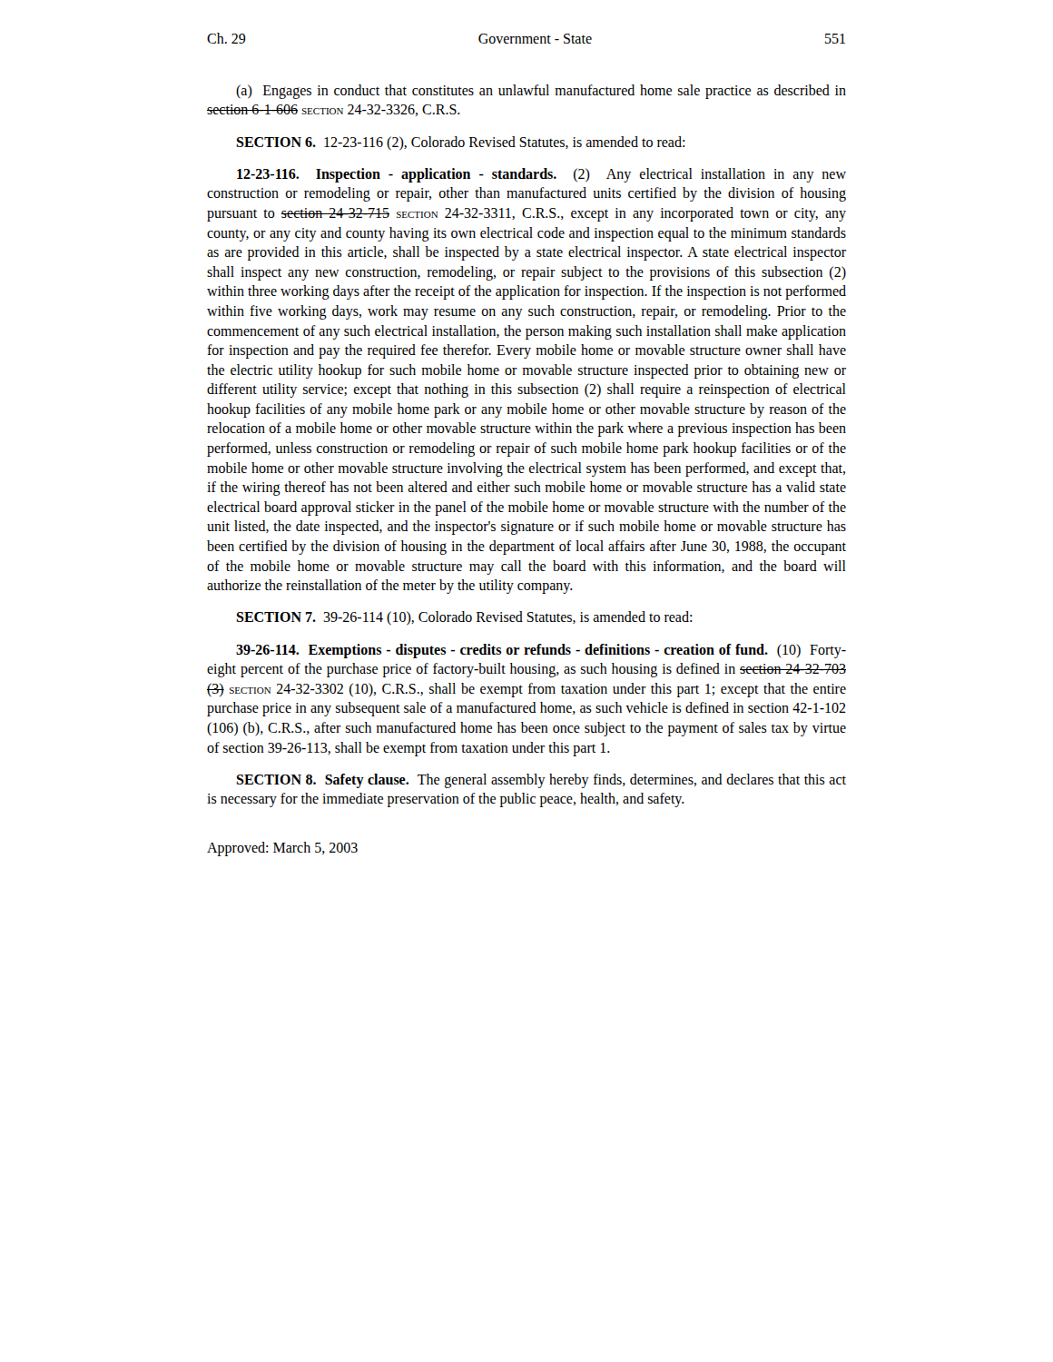Ch. 29 Government - State 551
(a) Engages in conduct that constitutes an unlawful manufactured home sale practice as described in section 6-1-606 section 24-32-3326, C.R.S.
SECTION 6. 12-23-116 (2), Colorado Revised Statutes, is amended to read:
12-23-116. Inspection - application - standards. (2) Any electrical installation in any new construction or remodeling or repair, other than manufactured units certified by the division of housing pursuant to section 24-32-715 section 24-32-3311, C.R.S., except in any incorporated town or city, any county, or any city and county having its own electrical code and inspection equal to the minimum standards as are provided in this article, shall be inspected by a state electrical inspector. A state electrical inspector shall inspect any new construction, remodeling, or repair subject to the provisions of this subsection (2) within three working days after the receipt of the application for inspection. If the inspection is not performed within five working days, work may resume on any such construction, repair, or remodeling. Prior to the commencement of any such electrical installation, the person making such installation shall make application for inspection and pay the required fee therefor. Every mobile home or movable structure owner shall have the electric utility hookup for such mobile home or movable structure inspected prior to obtaining new or different utility service; except that nothing in this subsection (2) shall require a reinspection of electrical hookup facilities of any mobile home park or any mobile home or other movable structure by reason of the relocation of a mobile home or other movable structure within the park where a previous inspection has been performed, unless construction or remodeling or repair of such mobile home park hookup facilities or of the mobile home or other movable structure involving the electrical system has been performed, and except that, if the wiring thereof has not been altered and either such mobile home or movable structure has a valid state electrical board approval sticker in the panel of the mobile home or movable structure with the number of the unit listed, the date inspected, and the inspector's signature or if such mobile home or movable structure has been certified by the division of housing in the department of local affairs after June 30, 1988, the occupant of the mobile home or movable structure may call the board with this information, and the board will authorize the reinstallation of the meter by the utility company.
SECTION 7. 39-26-114 (10), Colorado Revised Statutes, is amended to read:
39-26-114. Exemptions - disputes - credits or refunds - definitions - creation of fund. (10) Forty-eight percent of the purchase price of factory-built housing, as such housing is defined in section 24-32-703 (3) section 24-32-3302 (10), C.R.S., shall be exempt from taxation under this part 1; except that the entire purchase price in any subsequent sale of a manufactured home, as such vehicle is defined in section 42-1-102 (106) (b), C.R.S., after such manufactured home has been once subject to the payment of sales tax by virtue of section 39-26-113, shall be exempt from taxation under this part 1.
SECTION 8. Safety clause. The general assembly hereby finds, determines, and declares that this act is necessary for the immediate preservation of the public peace, health, and safety.
Approved: March 5, 2003